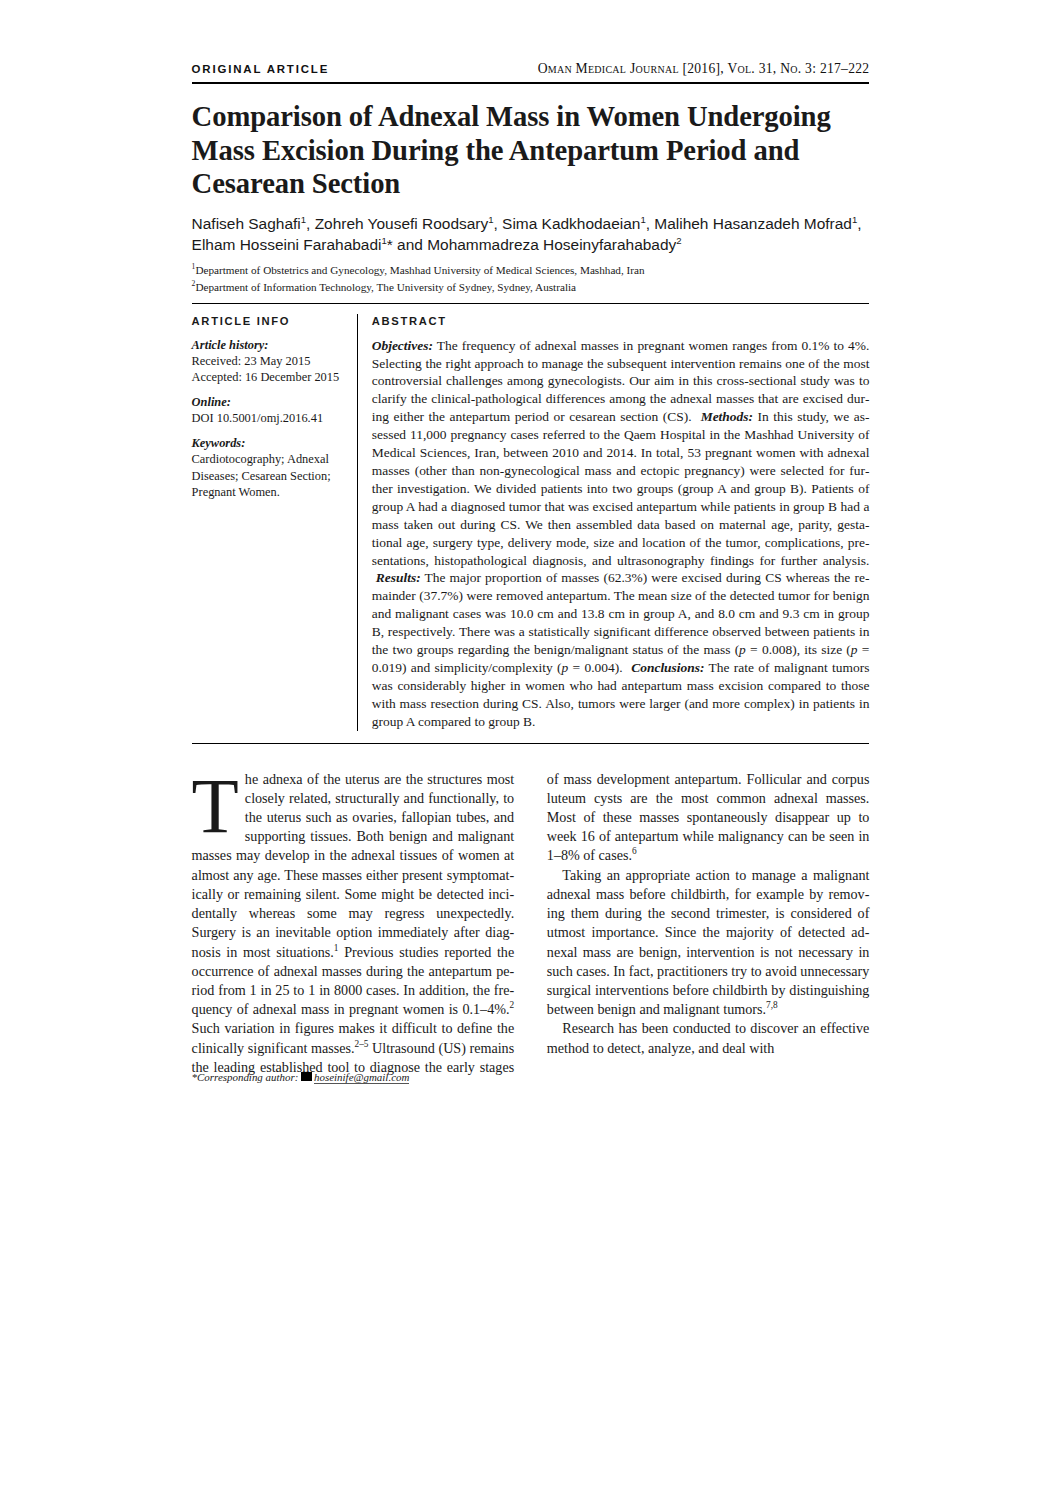Original Article
Oman Medical Journal [2016], Vol. 31, No. 3: 217–222
Comparison of Adnexal Mass in Women Undergoing Mass Excision During the Antepartum Period and Cesarean Section
Nafiseh Saghafi1, Zohreh Yousefi Roodsary1, Sima Kadkhodaeian1, Maliheh Hasanzadeh Mofrad1, Elham Hosseini Farahabadi1* and Mohammadreza Hoseinyfarahabady2
1Department of Obstetrics and Gynecology, Mashhad University of Medical Sciences, Mashhad, Iran
2Department of Information Technology, The University of Sydney, Sydney, Australia
Article Info
Article history:
Received: 23 May 2015
Accepted: 16 December 2015
Online:
DOI 10.5001/omj.2016.41
Keywords:
Cardiotocography; Adnexal Diseases; Cesarean Section; Pregnant Women.
Abstract
Objectives: The frequency of adnexal masses in pregnant women ranges from 0.1% to 4%. Selecting the right approach to manage the subsequent intervention remains one of the most controversial challenges among gynecologists. Our aim in this cross-sectional study was to clarify the clinical-pathological differences among the adnexal masses that are excised during either the antepartum period or cesarean section (CS). Methods: In this study, we assessed 11,000 pregnancy cases referred to the Qaem Hospital in the Mashhad University of Medical Sciences, Iran, between 2010 and 2014. In total, 53 pregnant women with adnexal masses (other than non-gynecological mass and ectopic pregnancy) were selected for further investigation. We divided patients into two groups (group A and group B). Patients of group A had a diagnosed tumor that was excised antepartum while patients in group B had a mass taken out during CS. We then assembled data based on maternal age, parity, gestational age, surgery type, delivery mode, size and location of the tumor, complications, presentations, histopathological diagnosis, and ultrasonography findings for further analysis. Results: The major proportion of masses (62.3%) were excised during CS whereas the remainder (37.7%) were removed antepartum. The mean size of the detected tumor for benign and malignant cases was 10.0 cm and 13.8 cm in group A, and 8.0 cm and 9.3 cm in group B, respectively. There was a statistically significant difference observed between patients in the two groups regarding the benign/malignant status of the mass (p = 0.008), its size (p = 0.019) and simplicity/complexity (p = 0.004). Conclusions: The rate of malignant tumors was considerably higher in women who had antepartum mass excision compared to those with mass resection during CS. Also, tumors were larger (and more complex) in patients in group A compared to group B.
The adnexa of the uterus are the structures most closely related, structurally and functionally, to the uterus such as ovaries, fallopian tubes, and supporting tissues. Both benign and malignant masses may develop in the adnexal tissues of women at almost any age. These masses either present symptomatically or remaining silent. Some might be detected incidentally whereas some may regress unexpectedly. Surgery is an inevitable option immediately after diagnosis in most situations.1 Previous studies reported the occurrence of adnexal masses during the antepartum period from 1 in 25 to 1 in 8000 cases. In addition, the frequency of adnexal mass in pregnant women is 0.1–4%.2 Such variation in figures makes it difficult to define the clinically significant masses.2–5 Ultrasound (US) remains the leading established tool to diagnose the early stages of mass development antepartum. Follicular and corpus luteum cysts are the most common adnexal masses. Most of these masses spontaneously disappear up to week 16 of antepartum while malignancy can be seen in 1–8% of cases.6
Taking an appropriate action to manage a malignant adnexal mass before childbirth, for example by removing them during the second trimester, is considered of utmost importance. Since the majority of detected adnexal mass are benign, intervention is not necessary in such cases. In fact, practitioners try to avoid unnecessary surgical interventions before childbirth by distinguishing between benign and malignant tumors.7,8
Research has been conducted to discover an effective method to detect, analyze, and deal with
*Corresponding author: hoseinife@gmail.com